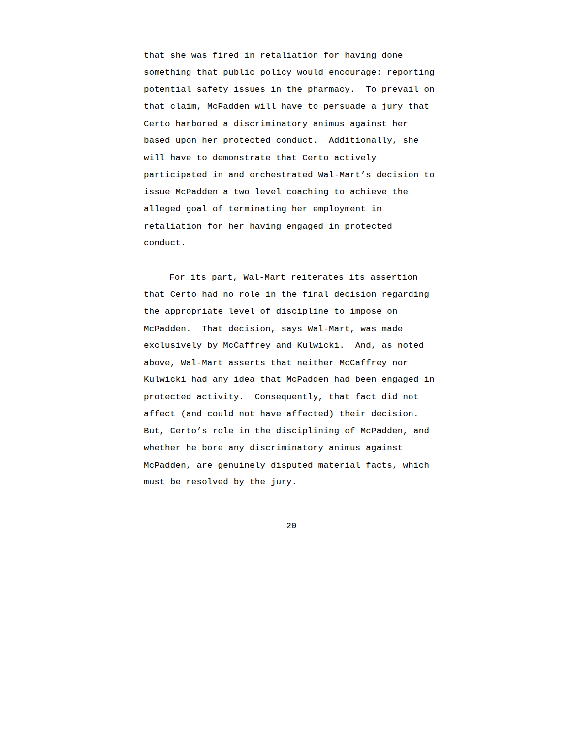that she was fired in retaliation for having done something that public policy would encourage: reporting potential safety issues in the pharmacy. To prevail on that claim, McPadden will have to persuade a jury that Certo harbored a discriminatory animus against her based upon her protected conduct. Additionally, she will have to demonstrate that Certo actively participated in and orchestrated Wal-Mart’s decision to issue McPadden a two level coaching to achieve the alleged goal of terminating her employment in retaliation for her having engaged in protected conduct.
For its part, Wal-Mart reiterates its assertion that Certo had no role in the final decision regarding the appropriate level of discipline to impose on McPadden. That decision, says Wal-Mart, was made exclusively by McCaffrey and Kulwicki. And, as noted above, Wal-Mart asserts that neither McCaffrey nor Kulwicki had any idea that McPadden had been engaged in protected activity. Consequently, that fact did not affect (and could not have affected) their decision. But, Certo’s role in the disciplining of McPadden, and whether he bore any discriminatory animus against McPadden, are genuinely disputed material facts, which must be resolved by the jury.
20